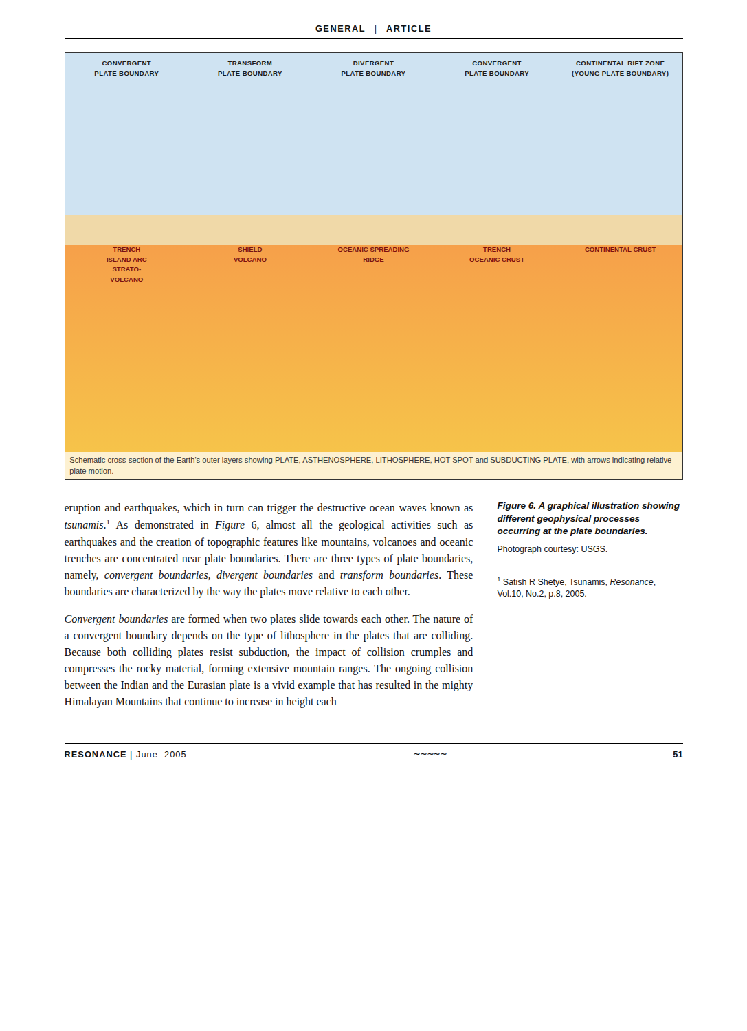GENERAL | ARTICLE
CONVERGENT
PLATE BOUNDARY TRANSFORM
PLATE BOUNDARY DIVERGENT
PLATE BOUNDARY CONVERGENT
PLATE BOUNDARY CONTINENTAL RIFT ZONE
(YOUNG PLATE BOUNDARY)
TRENCH
ISLAND ARC
STRATO-
VOLCANO SHIELD
VOLCANO OCEANIC SPREADING
RIDGE TRENCH
OCEANIC CRUST CONTINENTAL CRUST
Schematic cross-section of the Earth's outer layers showing PLATE, ASTHENOSPHERE, LITHOSPHERE, HOT SPOT and SUBDUCTING PLATE, with arrows indicating relative plate motion.
eruption and earthquakes, which in turn can trigger the destructive ocean waves known as tsunamis.1 As demonstrated in Figure 6, almost all the geological activities such as earthquakes and the creation of topographic features like mountains, volcanoes and oceanic trenches are concentrated near plate boundaries. There are three types of plate boundaries, namely, convergent boundaries, divergent boundaries and transform boundaries. These boundaries are characterized by the way the plates move relative to each other.
Convergent boundaries are formed when two plates slide towards each other. The nature of a convergent boundary depends on the type of lithosphere in the plates that are colliding. Because both colliding plates resist subduction, the impact of collision crumples and compresses the rocky material, forming extensive mountain ranges. The ongoing collision between the Indian and the Eurasian plate is a vivid example that has resulted in the mighty Himalayan Mountains that continue to increase in height each
Figure 6. A graphical illustration showing different geophysical processes occurring at the plate boundaries.
Photograph courtesy: USGS.
1 Satish R Shetye, Tsunamis, Resonance, Vol.10, No.2, p.8, 2005.
RESONANCE | June 2005
∼∼∼∼∼
51